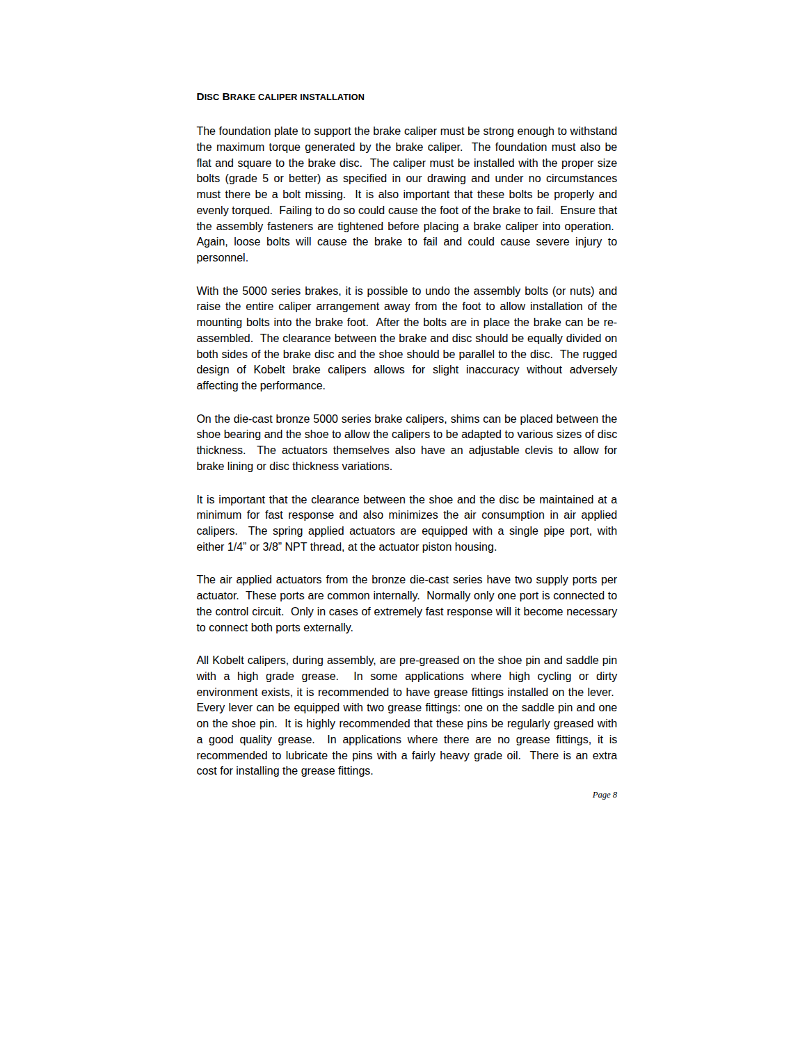DISC BRAKE CALIPER INSTALLATION
The foundation plate to support the brake caliper must be strong enough to withstand the maximum torque generated by the brake caliper. The foundation must also be flat and square to the brake disc. The caliper must be installed with the proper size bolts (grade 5 or better) as specified in our drawing and under no circumstances must there be a bolt missing. It is also important that these bolts be properly and evenly torqued. Failing to do so could cause the foot of the brake to fail. Ensure that the assembly fasteners are tightened before placing a brake caliper into operation. Again, loose bolts will cause the brake to fail and could cause severe injury to personnel.
With the 5000 series brakes, it is possible to undo the assembly bolts (or nuts) and raise the entire caliper arrangement away from the foot to allow installation of the mounting bolts into the brake foot. After the bolts are in place the brake can be re-assembled. The clearance between the brake and disc should be equally divided on both sides of the brake disc and the shoe should be parallel to the disc. The rugged design of Kobelt brake calipers allows for slight inaccuracy without adversely affecting the performance.
On the die-cast bronze 5000 series brake calipers, shims can be placed between the shoe bearing and the shoe to allow the calipers to be adapted to various sizes of disc thickness. The actuators themselves also have an adjustable clevis to allow for brake lining or disc thickness variations.
It is important that the clearance between the shoe and the disc be maintained at a minimum for fast response and also minimizes the air consumption in air applied calipers. The spring applied actuators are equipped with a single pipe port, with either 1/4” or 3/8” NPT thread, at the actuator piston housing.
The air applied actuators from the bronze die-cast series have two supply ports per actuator. These ports are common internally. Normally only one port is connected to the control circuit. Only in cases of extremely fast response will it become necessary to connect both ports externally.
All Kobelt calipers, during assembly, are pre-greased on the shoe pin and saddle pin with a high grade grease. In some applications where high cycling or dirty environment exists, it is recommended to have grease fittings installed on the lever. Every lever can be equipped with two grease fittings: one on the saddle pin and one on the shoe pin. It is highly recommended that these pins be regularly greased with a good quality grease. In applications where there are no grease fittings, it is recommended to lubricate the pins with a fairly heavy grade oil. There is an extra cost for installing the grease fittings.
Page 8